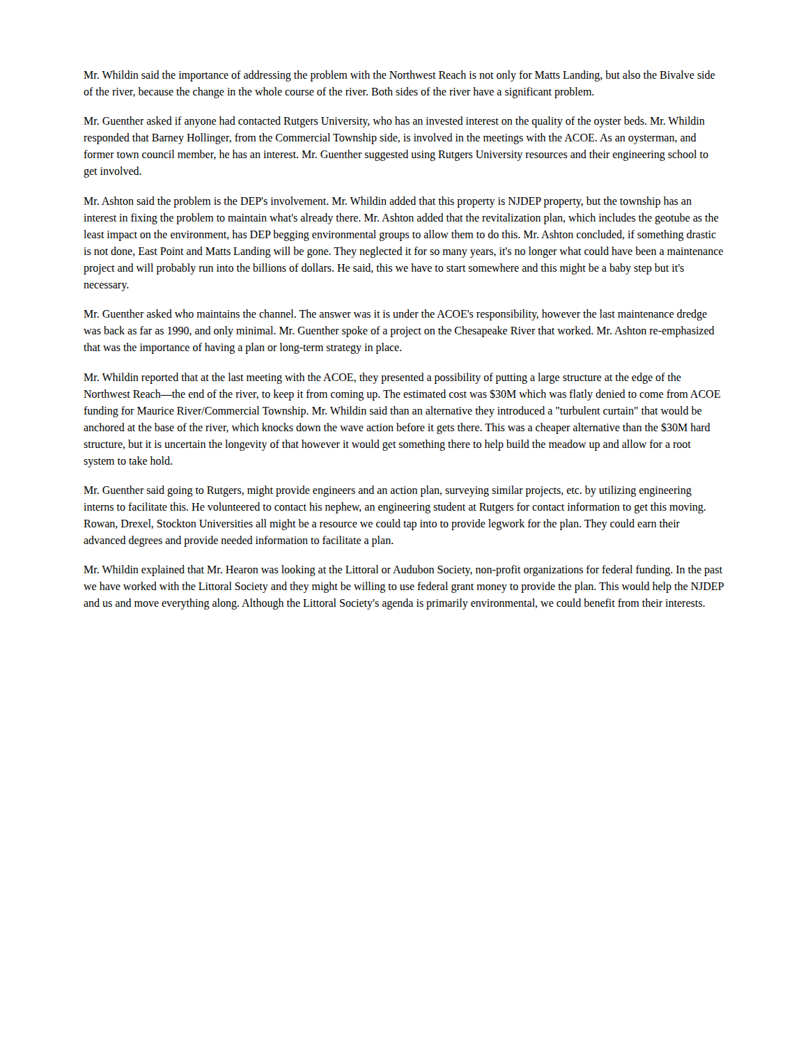Mr. Whildin said the importance of addressing the problem with the Northwest Reach is not only for Matts Landing, but also the Bivalve side of the river, because the change in the whole course of the river. Both sides of the river have a significant problem.
Mr. Guenther asked if anyone had contacted Rutgers University, who has an invested interest on the quality of the oyster beds. Mr. Whildin responded that Barney Hollinger, from the Commercial Township side, is involved in the meetings with the ACOE. As an oysterman, and former town council member, he has an interest. Mr. Guenther suggested using Rutgers University resources and their engineering school to get involved.
Mr. Ashton said the problem is the DEP's involvement. Mr. Whildin added that this property is NJDEP property, but the township has an interest in fixing the problem to maintain what's already there. Mr. Ashton added that the revitalization plan, which includes the geotube as the least impact on the environment, has DEP begging environmental groups to allow them to do this. Mr. Ashton concluded, if something drastic is not done, East Point and Matts Landing will be gone. They neglected it for so many years, it's no longer what could have been a maintenance project and will probably run into the billions of dollars. He said, this we have to start somewhere and this might be a baby step but it's necessary.
Mr. Guenther asked who maintains the channel. The answer was it is under the ACOE's responsibility, however the last maintenance dredge was back as far as 1990, and only minimal. Mr. Guenther spoke of a project on the Chesapeake River that worked. Mr. Ashton re-emphasized that was the importance of having a plan or long-term strategy in place.
Mr. Whildin reported that at the last meeting with the ACOE, they presented a possibility of putting a large structure at the edge of the Northwest Reach—the end of the river, to keep it from coming up. The estimated cost was $30M which was flatly denied to come from ACOE funding for Maurice River/Commercial Township. Mr. Whildin said than an alternative they introduced a "turbulent curtain" that would be anchored at the base of the river, which knocks down the wave action before it gets there. This was a cheaper alternative than the $30M hard structure, but it is uncertain the longevity of that however it would get something there to help build the meadow up and allow for a root system to take hold.
Mr. Guenther said going to Rutgers, might provide engineers and an action plan, surveying similar projects, etc. by utilizing engineering interns to facilitate this. He volunteered to contact his nephew, an engineering student at Rutgers for contact information to get this moving. Rowan, Drexel, Stockton Universities all might be a resource we could tap into to provide legwork for the plan. They could earn their advanced degrees and provide needed information to facilitate a plan.
Mr. Whildin explained that Mr. Hearon was looking at the Littoral or Audubon Society, non-profit organizations for federal funding. In the past we have worked with the Littoral Society and they might be willing to use federal grant money to provide the plan. This would help the NJDEP and us and move everything along. Although the Littoral Society's agenda is primarily environmental, we could benefit from their interests.